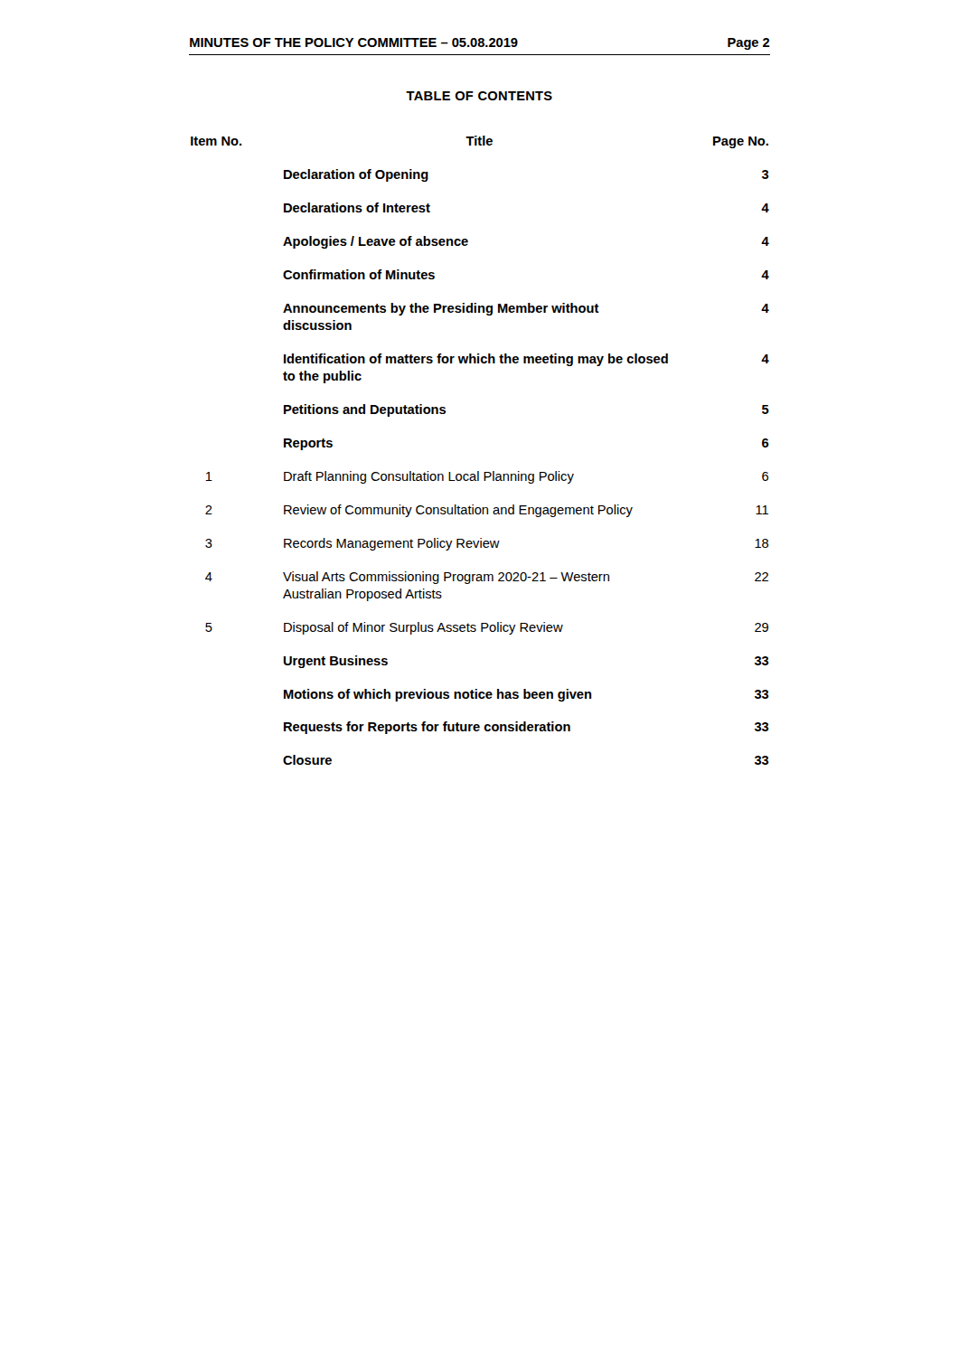Minutes of the Policy Committee – 05.08.2019 Page 2
Table of Contents
| Item No. | Title | Page No. |
| --- | --- | --- |
| | Declaration of Opening | 3 |
| | Declarations of Interest | 4 |
| | Apologies / Leave of absence | 4 |
| | Confirmation of Minutes | 4 |
| | Announcements by the Presiding Member without discussion | 4 |
| | Identification of matters for which the meeting may be closed to the public | 4 |
| | Petitions and Deputations | 5 |
| | Reports | 6 |
| 1 | Draft Planning Consultation Local Planning Policy | 6 |
| 2 | Review of Community Consultation and Engagement Policy | 11 |
| 3 | Records Management Policy Review | 18 |
| 4 | Visual Arts Commissioning Program 2020-21 – Western Australian Proposed Artists | 22 |
| 5 | Disposal of Minor Surplus Assets Policy Review | 29 |
| | Urgent Business | 33 |
| | Motions of which previous notice has been given | 33 |
| | Requests for Reports for future consideration | 33 |
| | Closure | 33 |